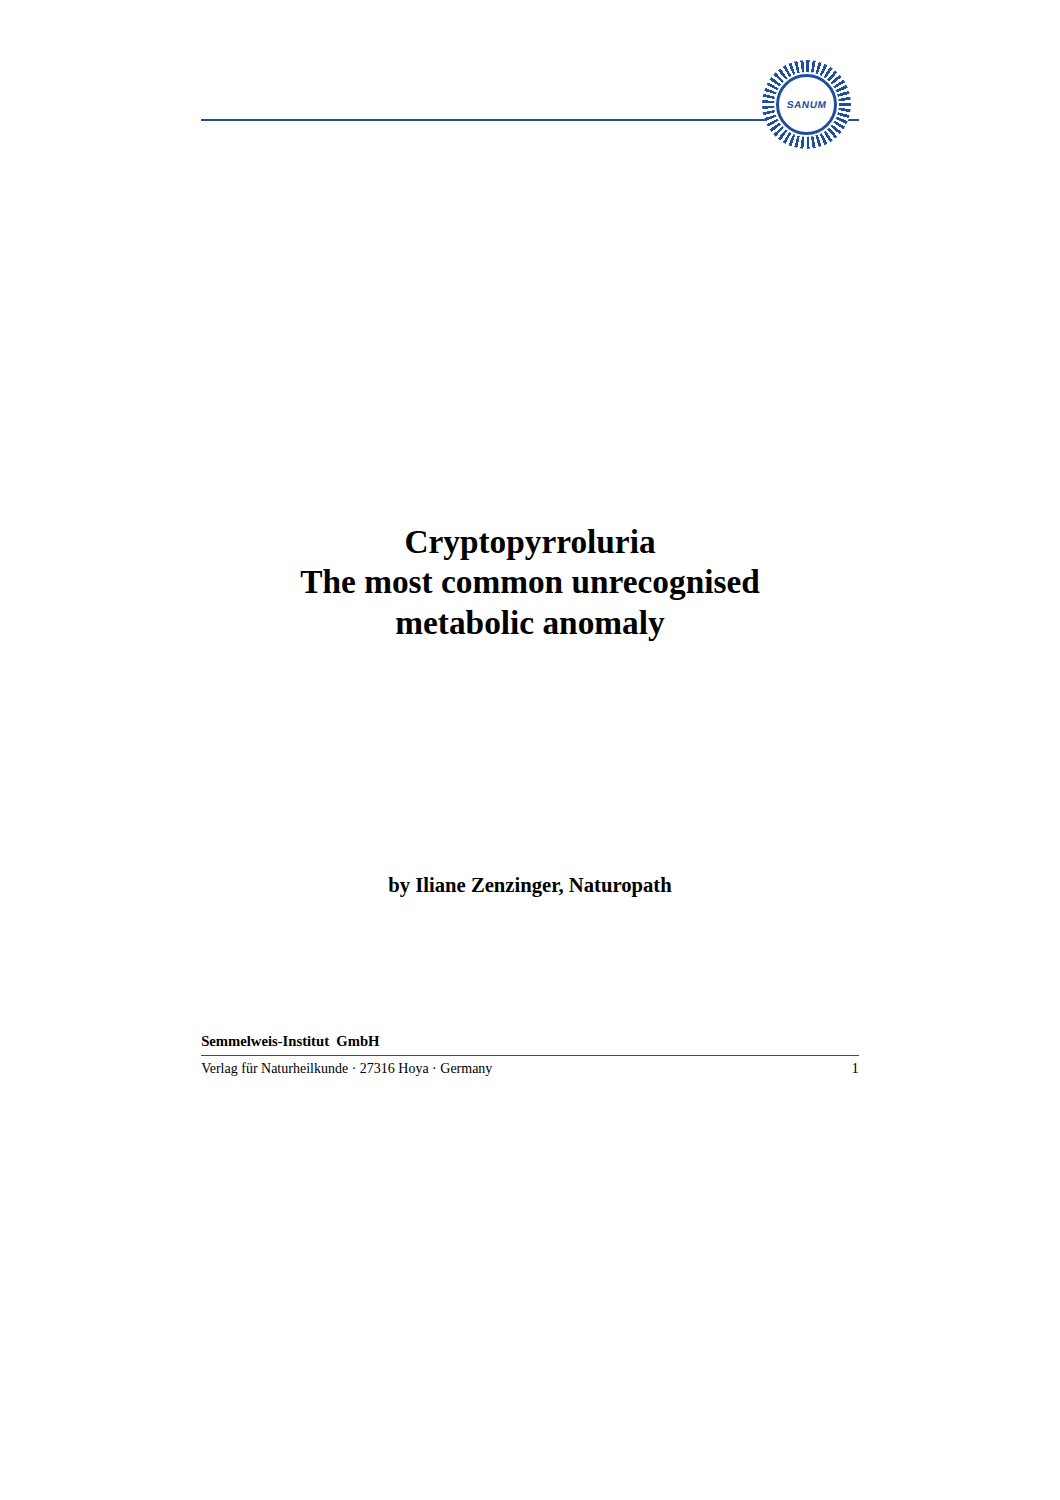SANUM
Cryptopyrroluria
The most common unrecognised metabolic anomaly
by Iliane Zenzinger, Naturopath
Semmelweis-Institut GmbH
Verlag für Naturheilkunde · 27316 Hoya · Germany
1